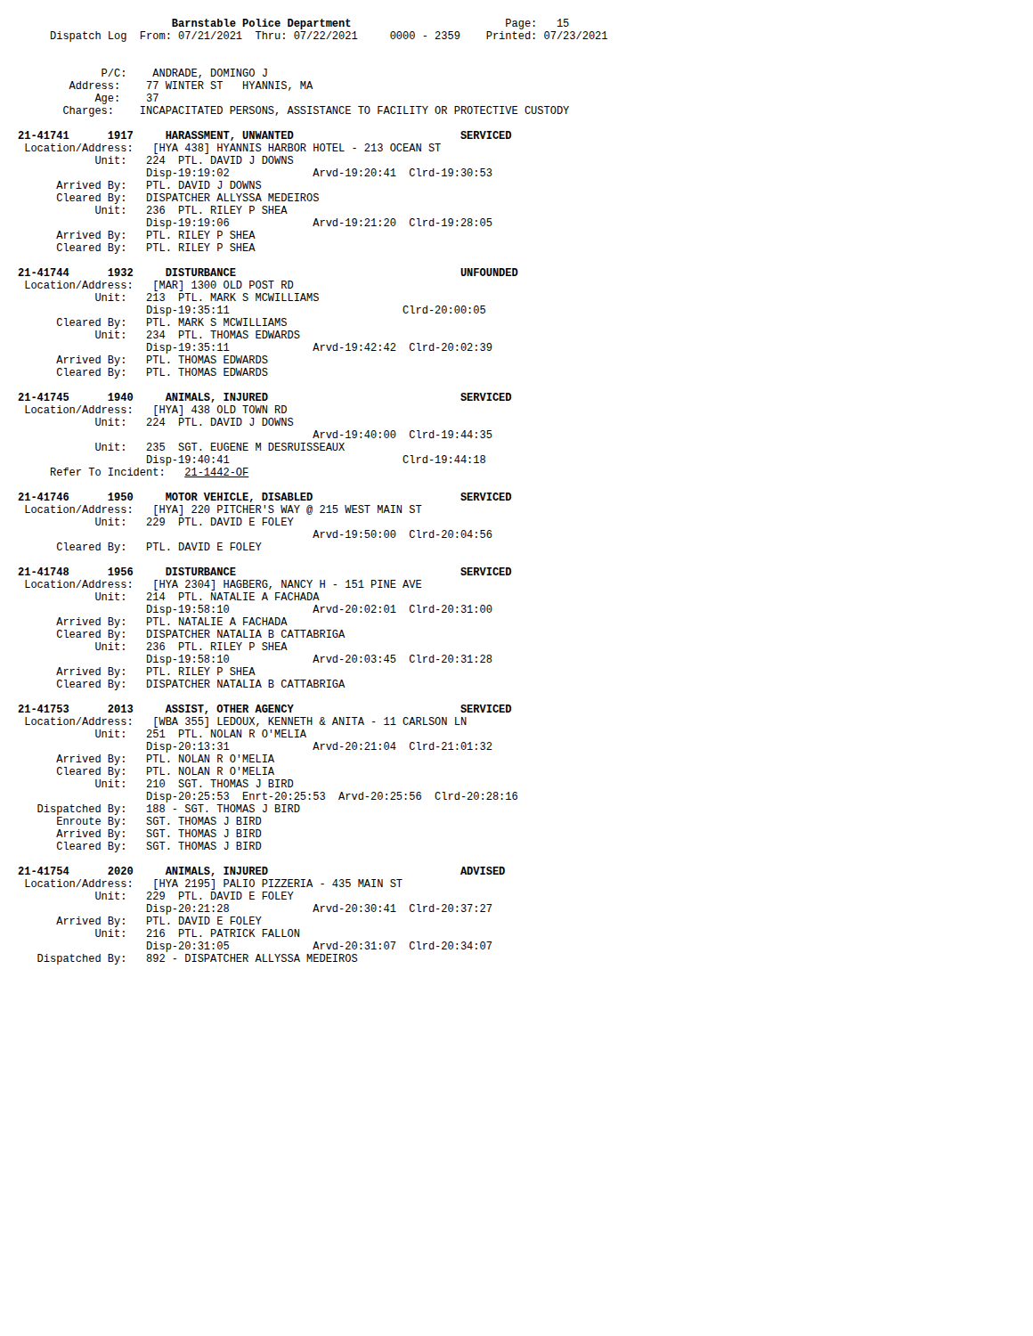Barnstable Police Department                        Page:   15
     Dispatch Log  From: 07/21/2021  Thru: 07/22/2021     0000 - 2359    Printed: 07/23/2021


             P/C:    ANDRADE, DOMINGO J
        Address:    77 WINTER ST   HYANNIS, MA
            Age:    37
       Charges:    INCAPACITATED PERSONS, ASSISTANCE TO FACILITY OR PROTECTIVE CUSTODY

21-41741      1917     HARASSMENT, UNWANTED                          SERVICED
 Location/Address:   [HYA 438] HYANNIS HARBOR HOTEL - 213 OCEAN ST
            Unit:   224  PTL. DAVID J DOWNS
                    Disp-19:19:02             Arvd-19:20:41  Clrd-19:30:53
      Arrived By:   PTL. DAVID J DOWNS
      Cleared By:   DISPATCHER ALLYSSA MEDEIROS
            Unit:   236  PTL. RILEY P SHEA
                    Disp-19:19:06             Arvd-19:21:20  Clrd-19:28:05
      Arrived By:   PTL. RILEY P SHEA
      Cleared By:   PTL. RILEY P SHEA

21-41744      1932     DISTURBANCE                                   UNFOUNDED
 Location/Address:   [MAR] 1300 OLD POST RD
            Unit:   213  PTL. MARK S MCWILLIAMS
                    Disp-19:35:11                           Clrd-20:00:05
      Cleared By:   PTL. MARK S MCWILLIAMS
            Unit:   234  PTL. THOMAS EDWARDS
                    Disp-19:35:11             Arvd-19:42:42  Clrd-20:02:39
      Arrived By:   PTL. THOMAS EDWARDS
      Cleared By:   PTL. THOMAS EDWARDS

21-41745      1940     ANIMALS, INJURED                              SERVICED
 Location/Address:   [HYA] 438 OLD TOWN RD
            Unit:   224  PTL. DAVID J DOWNS
                                              Arvd-19:40:00  Clrd-19:44:35
            Unit:   235  SGT. EUGENE M DESRUISSEAUX
                    Disp-19:40:41                           Clrd-19:44:18
     Refer To Incident:   21-1442-OF

21-41746      1950     MOTOR VEHICLE, DISABLED                       SERVICED
 Location/Address:   [HYA] 220 PITCHER'S WAY @ 215 WEST MAIN ST
            Unit:   229  PTL. DAVID E FOLEY
                                              Arvd-19:50:00  Clrd-20:04:56
      Cleared By:   PTL. DAVID E FOLEY

21-41748      1956     DISTURBANCE                                   SERVICED
 Location/Address:   [HYA 2304] HAGBERG, NANCY H - 151 PINE AVE
            Unit:   214  PTL. NATALIE A FACHADA
                    Disp-19:58:10             Arvd-20:02:01  Clrd-20:31:00
      Arrived By:   PTL. NATALIE A FACHADA
      Cleared By:   DISPATCHER NATALIA B CATTABRIGA
            Unit:   236  PTL. RILEY P SHEA
                    Disp-19:58:10             Arvd-20:03:45  Clrd-20:31:28
      Arrived By:   PTL. RILEY P SHEA
      Cleared By:   DISPATCHER NATALIA B CATTABRIGA

21-41753      2013     ASSIST, OTHER AGENCY                          SERVICED
 Location/Address:   [WBA 355] LEDOUX, KENNETH & ANITA - 11 CARLSON LN
            Unit:   251  PTL. NOLAN R O'MELIA
                    Disp-20:13:31             Arvd-20:21:04  Clrd-21:01:32
      Arrived By:   PTL. NOLAN R O'MELIA
      Cleared By:   PTL. NOLAN R O'MELIA
            Unit:   210  SGT. THOMAS J BIRD
                    Disp-20:25:53  Enrt-20:25:53  Arvd-20:25:56  Clrd-20:28:16
   Dispatched By:   188 - SGT. THOMAS J BIRD
      Enroute By:   SGT. THOMAS J BIRD
      Arrived By:   SGT. THOMAS J BIRD
      Cleared By:   SGT. THOMAS J BIRD

21-41754      2020     ANIMALS, INJURED                              ADVISED
 Location/Address:   [HYA 2195] PALIO PIZZERIA - 435 MAIN ST
            Unit:   229  PTL. DAVID E FOLEY
                    Disp-20:21:28             Arvd-20:30:41  Clrd-20:37:27
      Arrived By:   PTL. DAVID E FOLEY
            Unit:   216  PTL. PATRICK FALLON
                    Disp-20:31:05             Arvd-20:31:07  Clrd-20:34:07
   Dispatched By:   892 - DISPATCHER ALLYSSA MEDEIROS